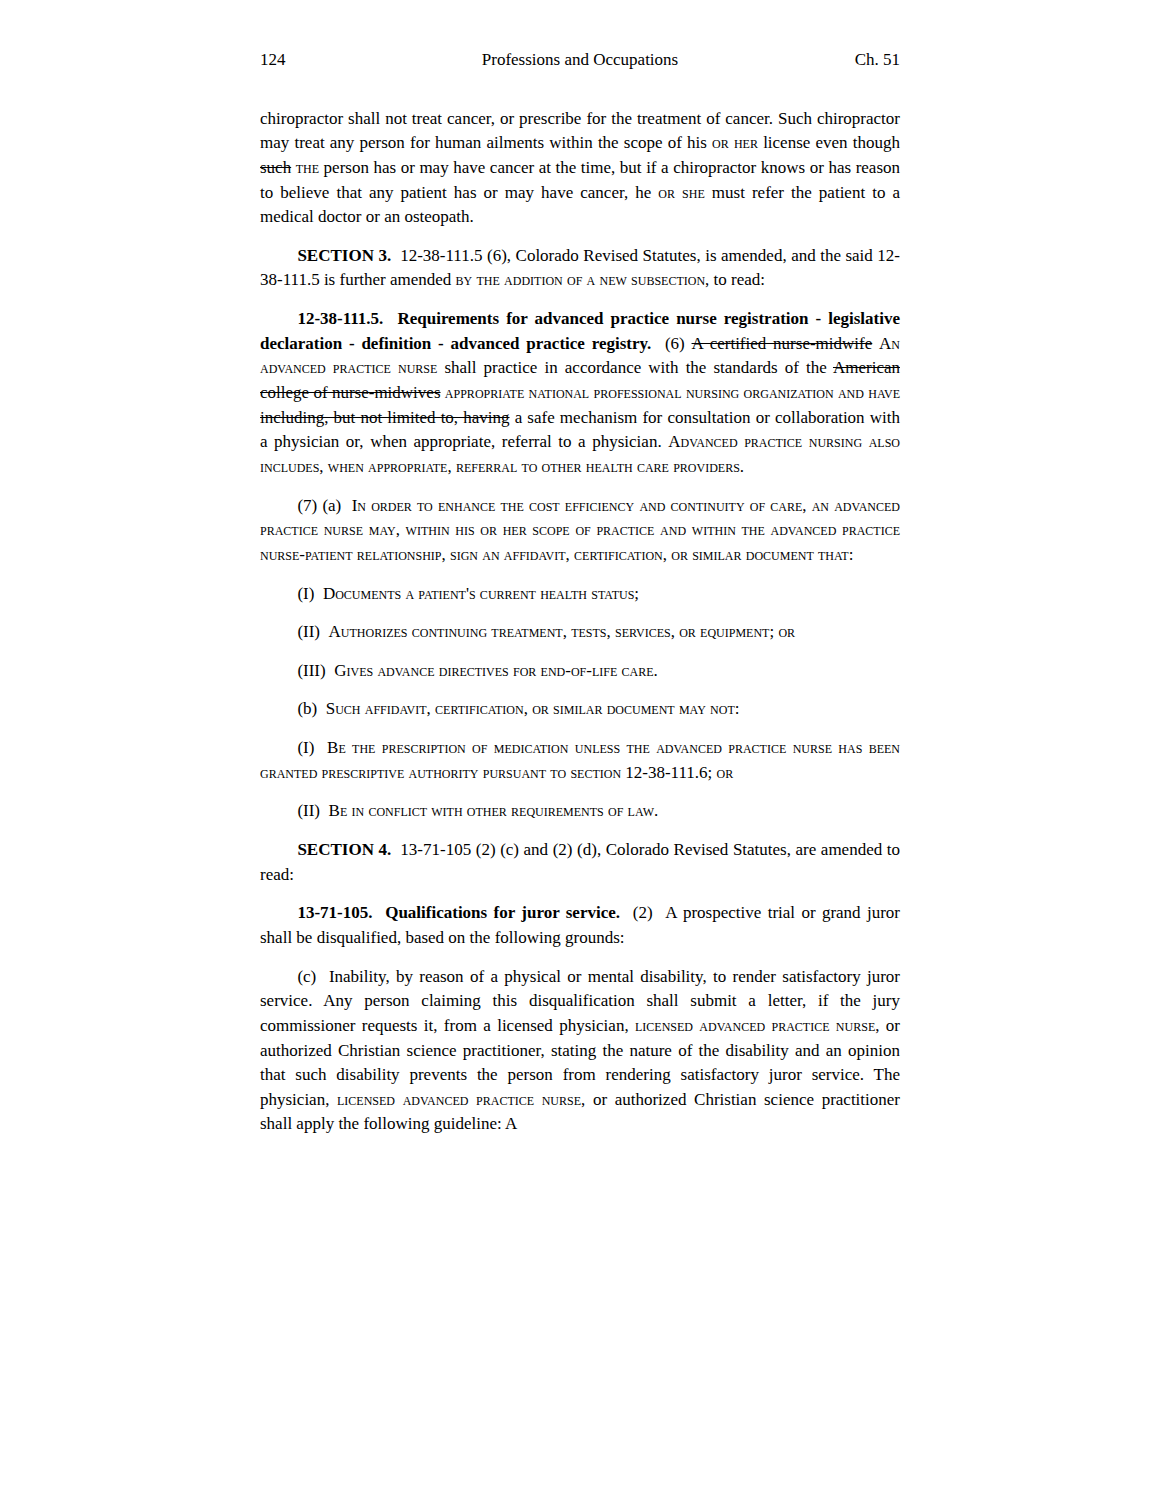124 Professions and Occupations Ch. 51
chiropractor shall not treat cancer, or prescribe for the treatment of cancer. Such chiropractor may treat any person for human ailments within the scope of his or her license even though such the person has or may have cancer at the time, but if a chiropractor knows or has reason to believe that any patient has or may have cancer, he or she must refer the patient to a medical doctor or an osteopath.
SECTION 3. 12-38-111.5 (6), Colorado Revised Statutes, is amended, and the said 12-38-111.5 is further amended by the addition of a new subsection, to read:
12-38-111.5. Requirements for advanced practice nurse registration - legislative declaration - definition - advanced practice registry. (6) A certified nurse-midwife An advanced practice nurse shall practice in accordance with the standards of the American college of nurse-midwives appropriate national professional nursing organization and have including, but not limited to, having a safe mechanism for consultation or collaboration with a physician or, when appropriate, referral to a physician. Advanced practice nursing also includes, when appropriate, referral to other health care providers.
(7) (a) In order to enhance the cost efficiency and continuity of care, an advanced practice nurse may, within his or her scope of practice and within the advanced practice nurse-patient relationship, sign an affidavit, certification, or similar document that:
(I) Documents a patient's current health status;
(II) Authorizes continuing treatment, tests, services, or equipment; or
(III) Gives advance directives for end-of-life care.
(b) Such affidavit, certification, or similar document may not:
(I) Be the prescription of medication unless the advanced practice nurse has been granted prescriptive authority pursuant to section 12-38-111.6; or
(II) Be in conflict with other requirements of law.
SECTION 4. 13-71-105 (2) (c) and (2) (d), Colorado Revised Statutes, are amended to read:
13-71-105. Qualifications for juror service. (2) A prospective trial or grand juror shall be disqualified, based on the following grounds:
(c) Inability, by reason of a physical or mental disability, to render satisfactory juror service. Any person claiming this disqualification shall submit a letter, if the jury commissioner requests it, from a licensed physician, licensed advanced practice nurse, or authorized Christian science practitioner, stating the nature of the disability and an opinion that such disability prevents the person from rendering satisfactory juror service. The physician, licensed advanced practice nurse, or authorized Christian science practitioner shall apply the following guideline: A